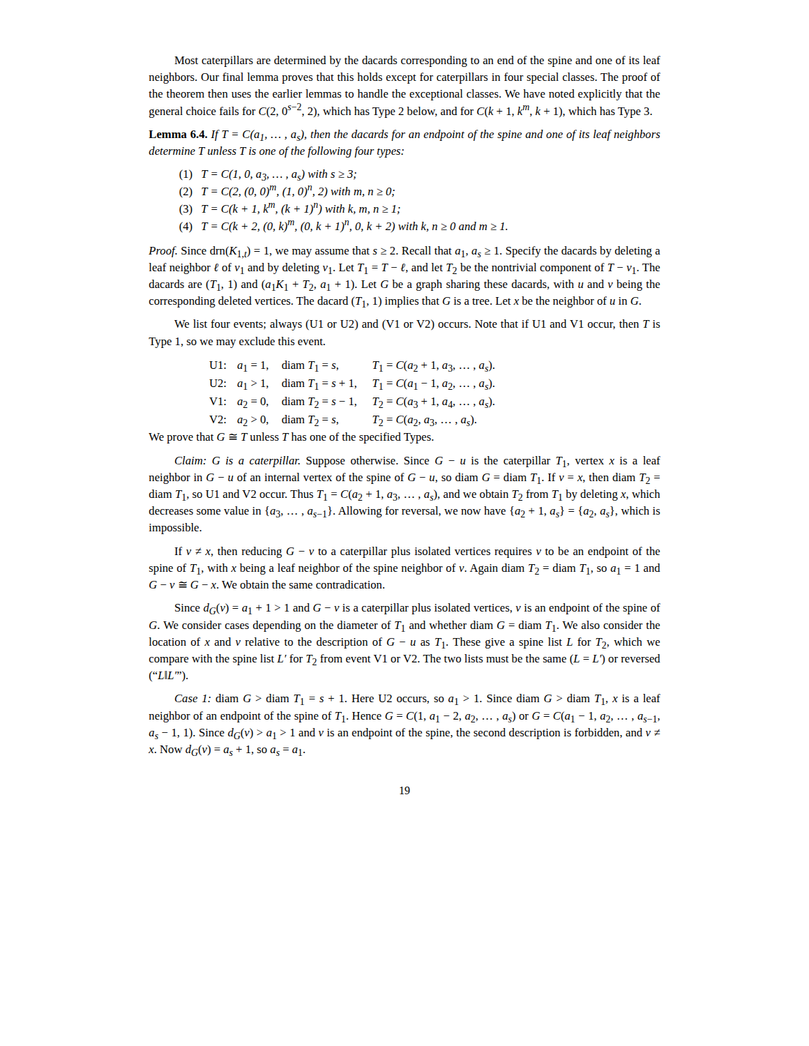Most caterpillars are determined by the dacards corresponding to an end of the spine and one of its leaf neighbors. Our final lemma proves that this holds except for caterpillars in four special classes. The proof of the theorem then uses the earlier lemmas to handle the exceptional classes. We have noted explicitly that the general choice fails for C(2, 0s−2, 2), which has Type 2 below, and for C(k + 1, km, k + 1), which has Type 3.
Lemma 6.4. If T = C(a1, … , as), then the dacards for an endpoint of the spine and one of its leaf neighbors determine T unless T is one of the following four types:
(1) T = C(1, 0, a3, … , as) with s ≥ 3;
(2) T = C(2, (0, 0)m, (1, 0)n, 2) with m, n ≥ 0;
(3) T = C(k + 1, km, (k + 1)n) with k, m, n ≥ 1;
(4) T = C(k + 2, (0, k)m, (0, k + 1)n, 0, k + 2) with k, n ≥ 0 and m ≥ 1.
Proof. Since drn(K1,t) = 1, we may assume that s ≥ 2. Recall that a1, as ≥ 1. Specify the dacards by deleting a leaf neighbor ℓ of v1 and by deleting v1. Let T1 = T − ℓ, and let T2 be the nontrivial component of T − v1. The dacards are (T1, 1) and (a1K1 + T2, a1 + 1). Let G be a graph sharing these dacards, with u and v being the corresponding deleted vertices. The dacard (T1, 1) implies that G is a tree. Let x be the neighbor of u in G.
We list four events; always (U1 or U2) and (V1 or V2) occurs. Note that if U1 and V1 occur, then T is Type 1, so we may exclude this event.
| U1: | a 1 = 1, | diam T 1 = s , | T 1 = C ( a 2 + 1, a 3 , … , a s ). |
| U2: | a 1 > 1, | diam T 1 = s + 1, | T 1 = C ( a 1 − 1, a 2 , … , a s ). |
| V1: | a 2 = 0, | diam T 2 = s − 1, | T 2 = C ( a 3 + 1, a 4 , … , a s ). |
| V2: | a 2 > 0, | diam T 2 = s , | T 2 = C ( a 2 , a 3 , … , a s ). |
We prove that G ≅ T unless T has one of the specified Types.
Claim: G is a caterpillar. Suppose otherwise. Since G − u is the caterpillar T1, vertex x is a leaf neighbor in G − u of an internal vertex of the spine of G − u, so diam G = diam T1. If v = x, then diam T2 = diam T1, so U1 and V2 occur. Thus T1 = C(a2 + 1, a3, … , as), and we obtain T2 from T1 by deleting x, which decreases some value in {a3, … , as−1}. Allowing for reversal, we now have {a2 + 1, as} = {a2, as}, which is impossible.
If v ≠ x, then reducing G − v to a caterpillar plus isolated vertices requires v to be an endpoint of the spine of T1, with x being a leaf neighbor of the spine neighbor of v. Again diam T2 = diam T1, so a1 = 1 and G − v ≅ G − x. We obtain the same contradication.
Since dG(v) = a1 + 1 > 1 and G − v is a caterpillar plus isolated vertices, v is an endpoint of the spine of G. We consider cases depending on the diameter of T1 and whether diam G = diam T1. We also consider the location of x and v relative to the description of G − u as T1. These give a spine list L for T2, which we compare with the spine list L′ for T2 from event V1 or V2. The two lists must be the same (L = L′) or reversed (“L‖L′”).
Case 1: diam G > diam T1 = s + 1. Here U2 occurs, so a1 > 1. Since diam G > diam T1, x is a leaf neighbor of an endpoint of the spine of T1. Hence G = C(1, a1 − 2, a2, … , as) or G = C(a1 − 1, a2, … , as−1, as − 1, 1). Since dG(v) > a1 > 1 and v is an endpoint of the spine, the second description is forbidden, and v ≠ x. Now dG(v) = as + 1, so as = a1.
19